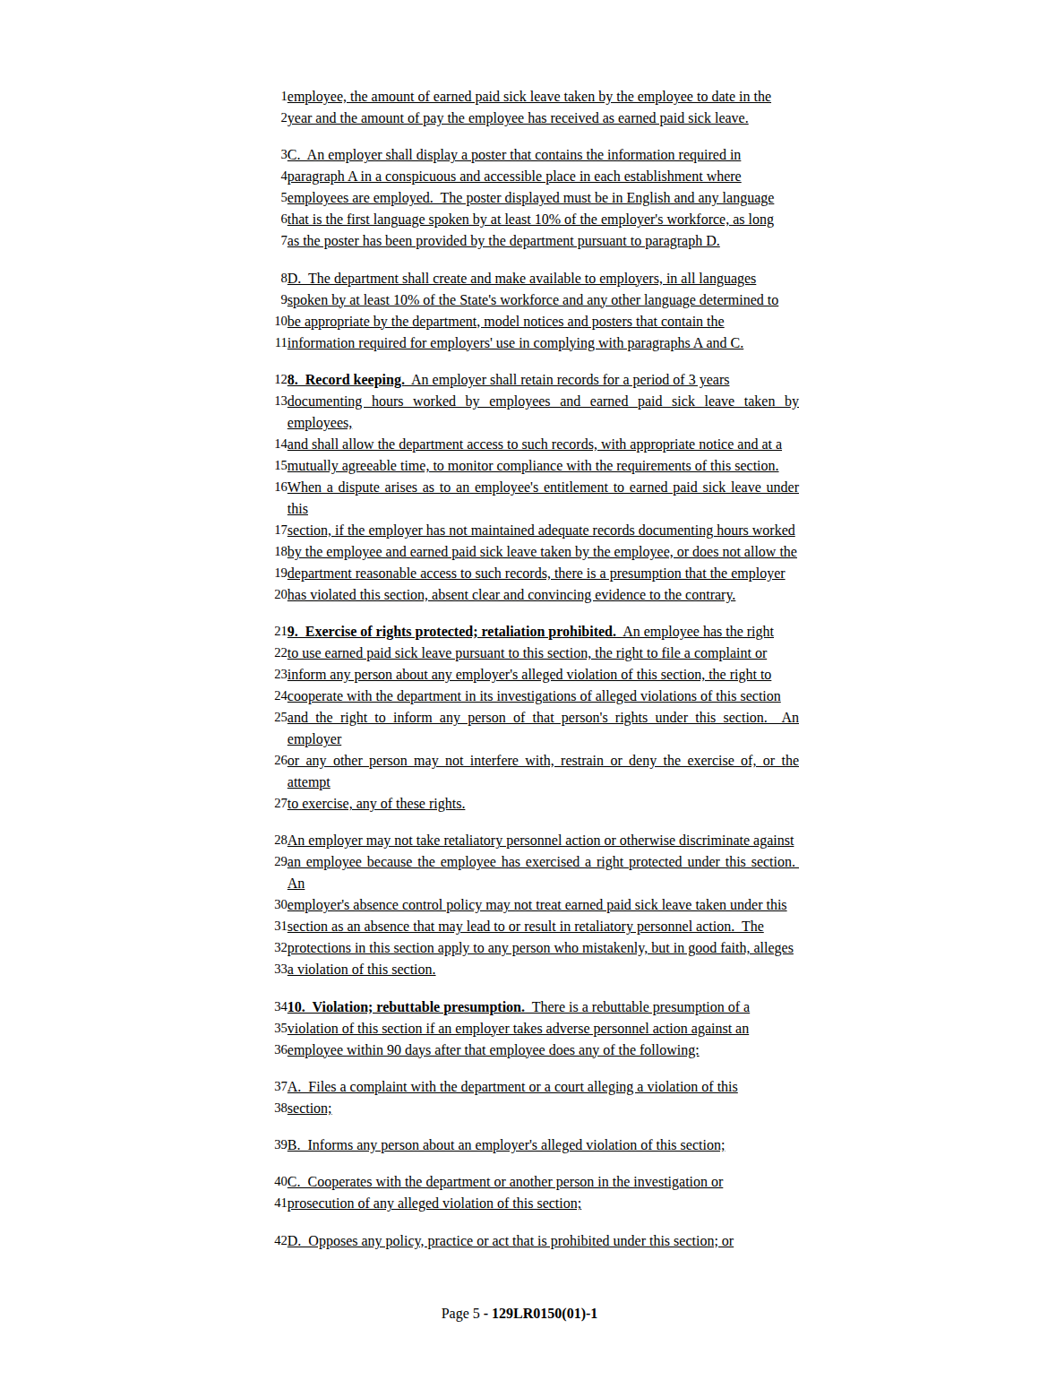| 1 | employee, the amount of earned paid sick leave taken by the employee to date in the |
| 2 | year and the amount of pay the employee has received as earned paid sick leave. |
| 3 | C. An employer shall display a poster that contains the information required in |
| 4 | paragraph A in a conspicuous and accessible place in each establishment where |
| 5 | employees are employed. The poster displayed must be in English and any language |
| 6 | that is the first language spoken by at least 10% of the employer's workforce, as long |
| 7 | as the poster has been provided by the department pursuant to paragraph D. |
| 8 | D. The department shall create and make available to employers, in all languages |
| 9 | spoken by at least 10% of the State's workforce and any other language determined to |
| 10 | be appropriate by the department, model notices and posters that contain the |
| 11 | information required for employers' use in complying with paragraphs A and C. |
| 12 | 8. Record keeping. An employer shall retain records for a period of 3 years |
| 13 | documenting hours worked by employees and earned paid sick leave taken by employees, |
| 14 | and shall allow the department access to such records, with appropriate notice and at a |
| 15 | mutually agreeable time, to monitor compliance with the requirements of this section. |
| 16 | When a dispute arises as to an employee's entitlement to earned paid sick leave under this |
| 17 | section, if the employer has not maintained adequate records documenting hours worked |
| 18 | by the employee and earned paid sick leave taken by the employee, or does not allow the |
| 19 | department reasonable access to such records, there is a presumption that the employer |
| 20 | has violated this section, absent clear and convincing evidence to the contrary. |
| 21 | 9. Exercise of rights protected; retaliation prohibited. An employee has the right |
| 22 | to use earned paid sick leave pursuant to this section, the right to file a complaint or |
| 23 | inform any person about any employer's alleged violation of this section, the right to |
| 24 | cooperate with the department in its investigations of alleged violations of this section |
| 25 | and the right to inform any person of that person's rights under this section. An employer |
| 26 | or any other person may not interfere with, restrain or deny the exercise of, or the attempt |
| 27 | to exercise, any of these rights. |
| 28 | An employer may not take retaliatory personnel action or otherwise discriminate against |
| 29 | an employee because the employee has exercised a right protected under this section. An |
| 30 | employer's absence control policy may not treat earned paid sick leave taken under this |
| 31 | section as an absence that may lead to or result in retaliatory personnel action. The |
| 32 | protections in this section apply to any person who mistakenly, but in good faith, alleges |
| 33 | a violation of this section. |
| 34 | 10. Violation; rebuttable presumption. There is a rebuttable presumption of a |
| 35 | violation of this section if an employer takes adverse personnel action against an |
| 36 | employee within 90 days after that employee does any of the following: |
| 37 | A. Files a complaint with the department or a court alleging a violation of this |
| 38 | section; |
| 39 | B. Informs any person about an employer's alleged violation of this section; |
| 40 | C. Cooperates with the department or another person in the investigation or |
| 41 | prosecution of any alleged violation of this section; |
| 42 | D. Opposes any policy, practice or act that is prohibited under this section; or |
Page 5 - 129LR0150(01)-1